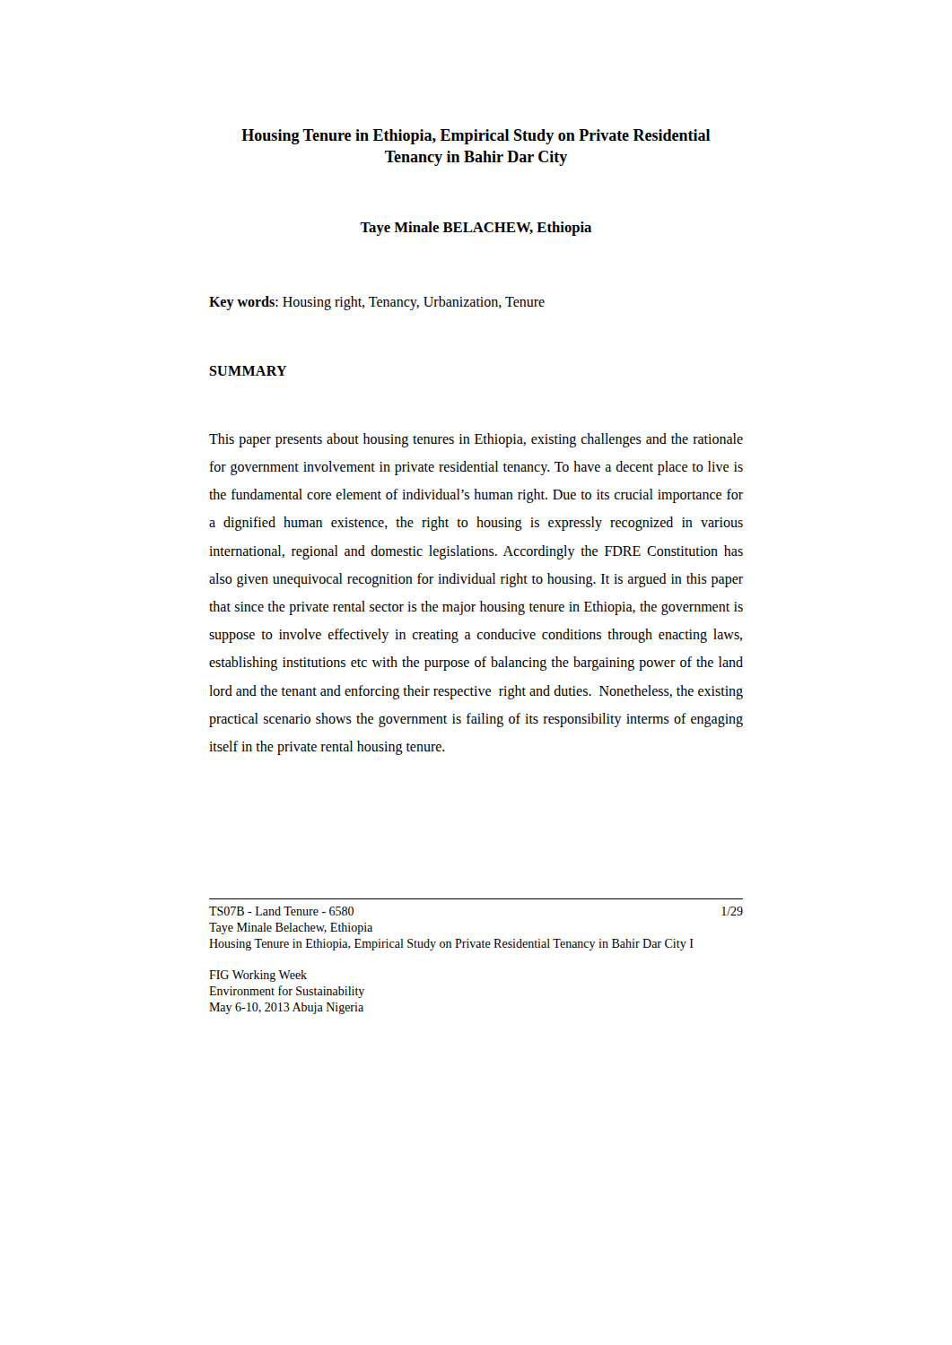Housing Tenure in Ethiopia, Empirical Study on Private Residential
Tenancy in Bahir Dar City
Taye Minale BELACHEW, Ethiopia
Key words: Housing right, Tenancy, Urbanization, Tenure
SUMMARY
This paper presents about housing tenures in Ethiopia, existing challenges and the rationale for government involvement in private residential tenancy. To have a decent place to live is the fundamental core element of individual’s human right. Due to its crucial importance for a dignified human existence, the right to housing is expressly recognized in various international, regional and domestic legislations. Accordingly the FDRE Constitution has also given unequivocal recognition for individual right to housing. It is argued in this paper that since the private rental sector is the major housing tenure in Ethiopia, the government is suppose to involve effectively in creating a conducive conditions through enacting laws, establishing institutions etc with the purpose of balancing the bargaining power of the land lord and the tenant and enforcing their respective right and duties. Nonetheless, the existing practical scenario shows the government is failing of its responsibility interms of engaging itself in the private rental housing tenure.
TS07B - Land Tenure - 6580
Taye Minale Belachew, Ethiopia
Housing Tenure in Ethiopia, Empirical Study on Private Residential Tenancy in Bahir Dar City I
1/29
FIG Working Week
Environment for Sustainability
May 6-10, 2013 Abuja Nigeria